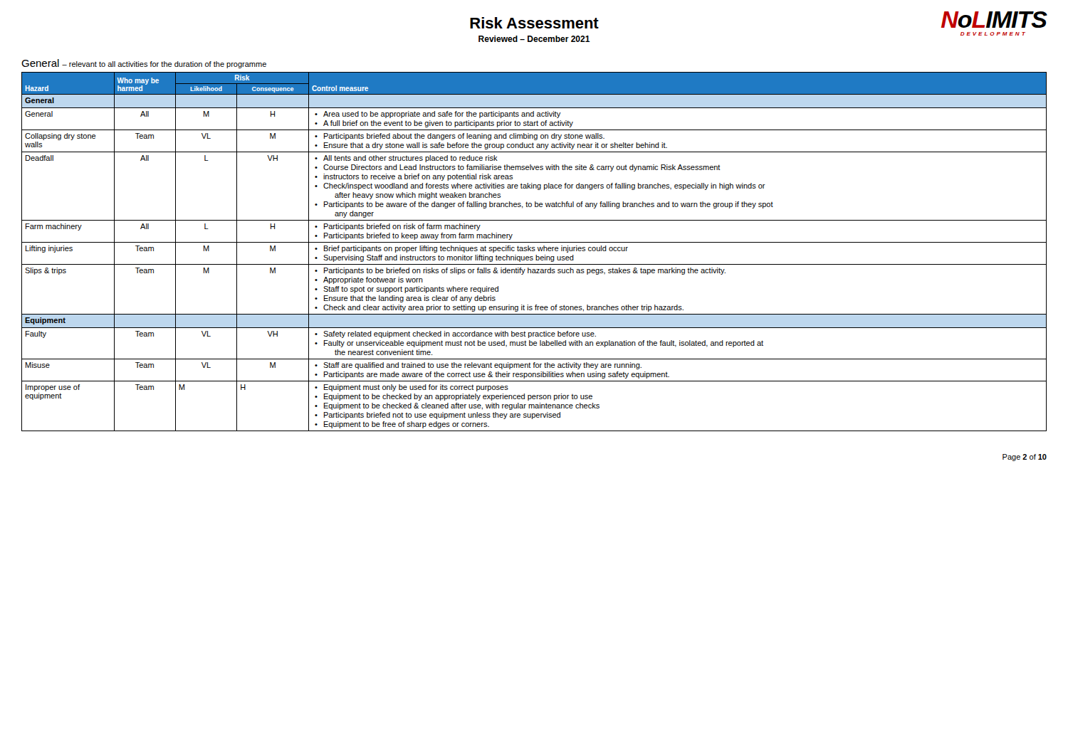NoLIMITS
DEVELOPMENT
Risk Assessment
Reviewed – December 2021
General – relevant to all activities for the duration of the programme
| Hazard | Who may be harmed | Risk | Control measure |
| --- | --- | --- | --- |
| Likelihood | Consequence |
| General | | | | |
| General | All | M | H | Area used to be appropriate and safe for the participants and activity A full brief on the event to be given to participants prior to start of activity |
| Collapsing dry stone walls | Team | VL | M | Participants briefed about the dangers of leaning and climbing on dry stone walls. Ensure that a dry stone wall is safe before the group conduct any activity near it or shelter behind it. |
| Deadfall | All | L | VH | All tents and other structures placed to reduce risk Course Directors and Lead Instructors to familiarise themselves with the site & carry out dynamic Risk Assessment instructors to receive a brief on any potential risk areas Check/inspect woodland and forests where activities are taking place for dangers of falling branches, especially in high winds or after heavy snow which might weaken branches Participants to be aware of the danger of falling branches, to be watchful of any falling branches and to warn the group if they spot any danger |
| Farm machinery | All | L | H | Participants briefed on risk of farm machinery Participants briefed to keep away from farm machinery |
| Lifting injuries | Team | M | M | Brief participants on proper lifting techniques at specific tasks where injuries could occur Supervising Staff and instructors to monitor lifting techniques being used |
| Slips & trips | Team | M | M | Participants to be briefed on risks of slips or falls & identify hazards such as pegs, stakes & tape marking the activity. Appropriate footwear is worn Staff to spot or support participants where required Ensure that the landing area is clear of any debris Check and clear activity area prior to setting up ensuring it is free of stones, branches other trip hazards. |
| Equipment | | | | |
| Faulty | Team | VL | VH | Safety related equipment checked in accordance with best practice before use. Faulty or unserviceable equipment must not be used, must be labelled with an explanation of the fault, isolated, and reported at the nearest convenient time. |
| Misuse | Team | VL | M | Staff are qualified and trained to use the relevant equipment for the activity they are running. Participants are made aware of the correct use & their responsibilities when using safety equipment. |
| Improper use of equipment | Team | M | H | Equipment must only be used for its correct purposes Equipment to be checked by an appropriately experienced person prior to use Equipment to be checked & cleaned after use, with regular maintenance checks Participants briefed not to use equipment unless they are supervised Equipment to be free of sharp edges or corners. |
Page 2 of 10